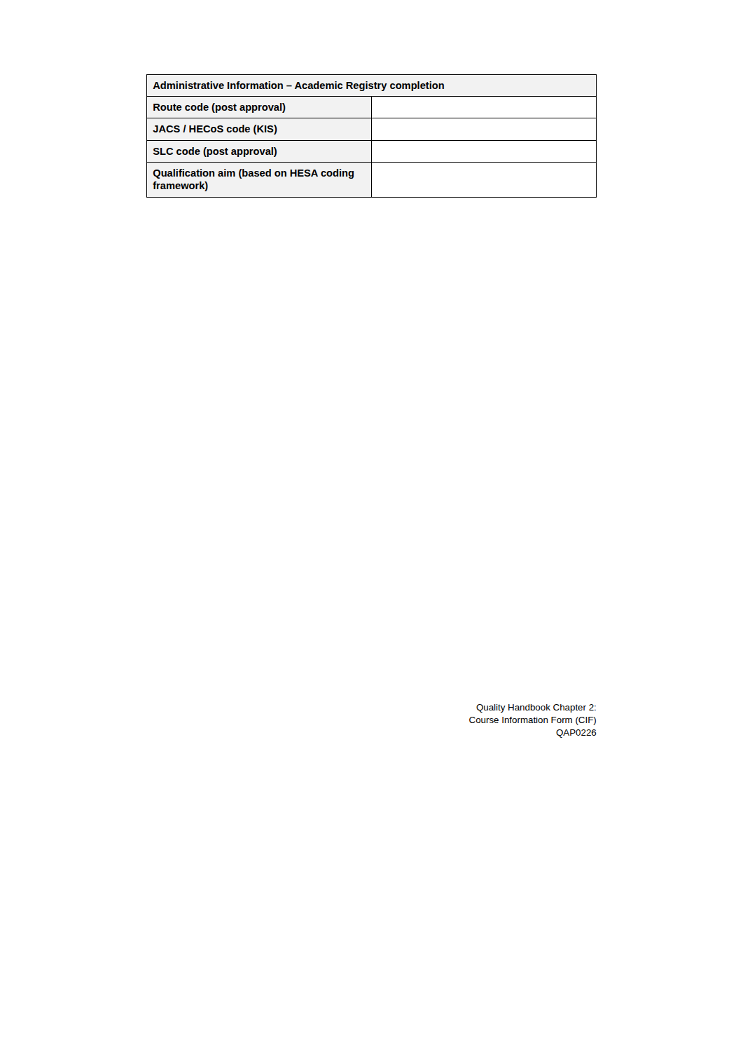| Administrative Information – Academic Registry completion |
| Route code (post approval) | |
| JACS / HECoS code (KIS) | |
| SLC code (post approval) | |
| Qualification aim (based on HESA coding framework) | |
Quality Handbook Chapter 2:
Course Information Form (CIF)
QAP0226